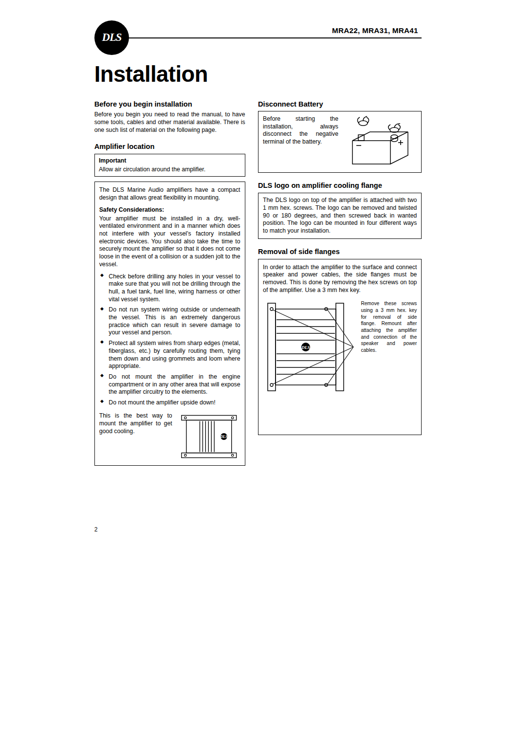DLS
MRA22, MRA31, MRA41
Installation
Before you begin installation
Before you begin you need to read the manual, to have some tools, cables and other material available. There is one such list of material on the following page.
Amplifier location
Important
Allow air circulation around the amplifier.
The DLS Marine Audio amplifiers have a compact design that allows great flexibility in mounting.
Safety Considerations:
Your amplifier must be installed in a dry, well-ventilated environment and in a manner which does not interfere with your vessel’s factory installed electronic devices. You should also take the time to securely mount the amplifier so that it does not come loose in the event of a collision or a sudden jolt to the vessel.
Check before drilling any holes in your vessel to make sure that you will not be drilling through the hull, a fuel tank, fuel line, wiring harness or other vital vessel system.
Do not run system wiring outside or underneath the vessel. This is an extremely dangerous practice which can result in severe damage to your vessel and person.
Protect all system wires from sharp edges (metal, fiberglass, etc.) by carefully routing them, tying them down and using grommets and loom where appropriate.
Do not mount the amplifier in the engine compartment or in any other area that will expose the amplifier circuitry to the elements.
Do not mount the amplifier upside down!
This is the best way to mount the amplifier to get good cooling.
DLS
Disconnect Battery
Before starting the installation, always disconnect the negative terminal of the battery.
DLS logo on amplifier cooling flange
The DLS logo on top of the amplifier is attached with two 1 mm hex. screws. The logo can be removed and twisted 90 or 180 degrees, and then screwed back in wanted position. The logo can be mounted in four different ways to match your installation.
Removal of side flanges
In order to attach the amplifier to the surface and connect speaker and power cables, the side flanges must be removed. This is done by removing the hex screws on top of the amplifier. Use a 3 mm hex key.
DLS
Remove these screws using a 3 mm hex. key for removal of side flange. Remount after attaching the amplifier and connection of the speaker and power cables.
2